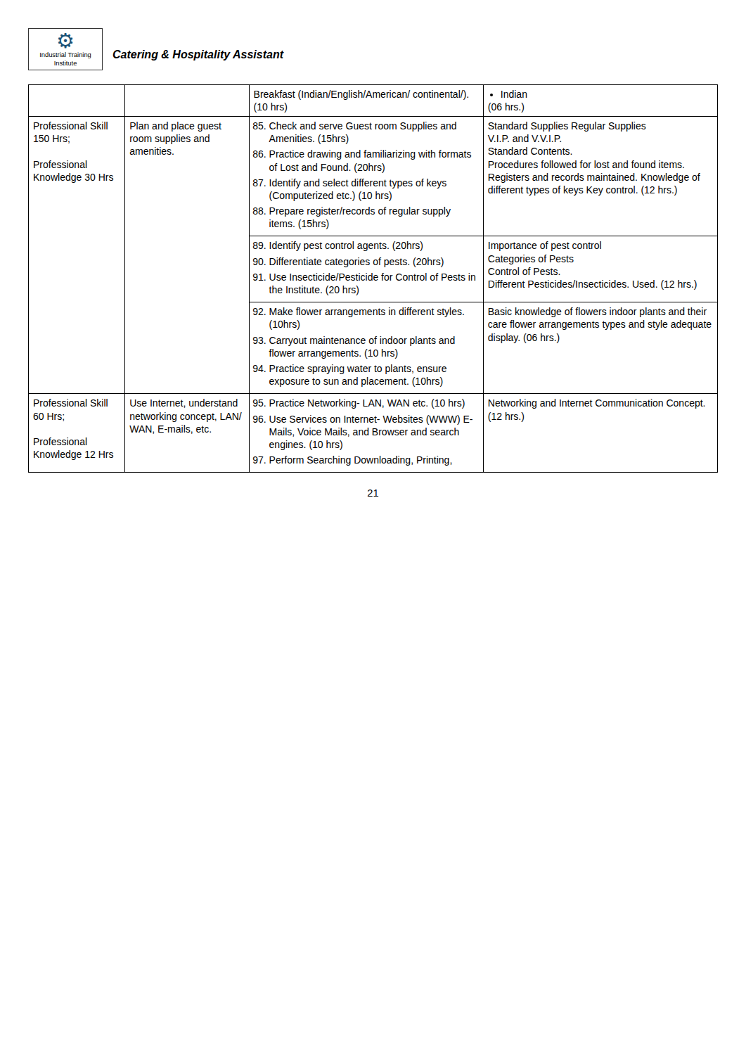⚙
Industrial Training Institute
Catering & Hospitality Assistant
| | | Breakfast (Indian/English/American/ continental/). (10 hrs) | Indian (06 hrs.) |
| Professional Skill 150 Hrs; Professional Knowledge 30 Hrs | Plan and place guest room supplies and amenities. | Check and serve Guest room Supplies and Amenities. (15hrs) Practice drawing and familiarizing with formats of Lost and Found. (20hrs) Identify and select different types of keys (Computerized etc.) (10 hrs) Prepare register/records of regular supply items. (15hrs) | Standard Supplies Regular Supplies V.I.P. and V.V.I.P. Standard Contents. Procedures followed for lost and found items. Registers and records maintained. Knowledge of different types of keys Key control. (12 hrs.) |
| Identify pest control agents. (20hrs) Differentiate categories of pests. (20hrs) Use Insecticide/Pesticide for Control of Pests in the Institute. (20 hrs) | Importance of pest control Categories of Pests Control of Pests. Different Pesticides/Insecticides. Used. (12 hrs.) |
| Make flower arrangements in different styles. (10hrs) Carryout maintenance of indoor plants and flower arrangements. (10 hrs) Practice spraying water to plants, ensure exposure to sun and placement. (10hrs) | Basic knowledge of flowers indoor plants and their care flower arrangements types and style adequate display. (06 hrs.) |
| Professional Skill 60 Hrs; Professional Knowledge 12 Hrs | Use Internet, understand networking concept, LAN/ WAN, E-mails, etc. | Practice Networking- LAN, WAN etc. (10 hrs) Use Services on Internet- Websites (WWW) E-Mails, Voice Mails, and Browser and search engines. (10 hrs) Perform Searching Downloading, Printing, | Networking and Internet Communication Concept. (12 hrs.) |
21